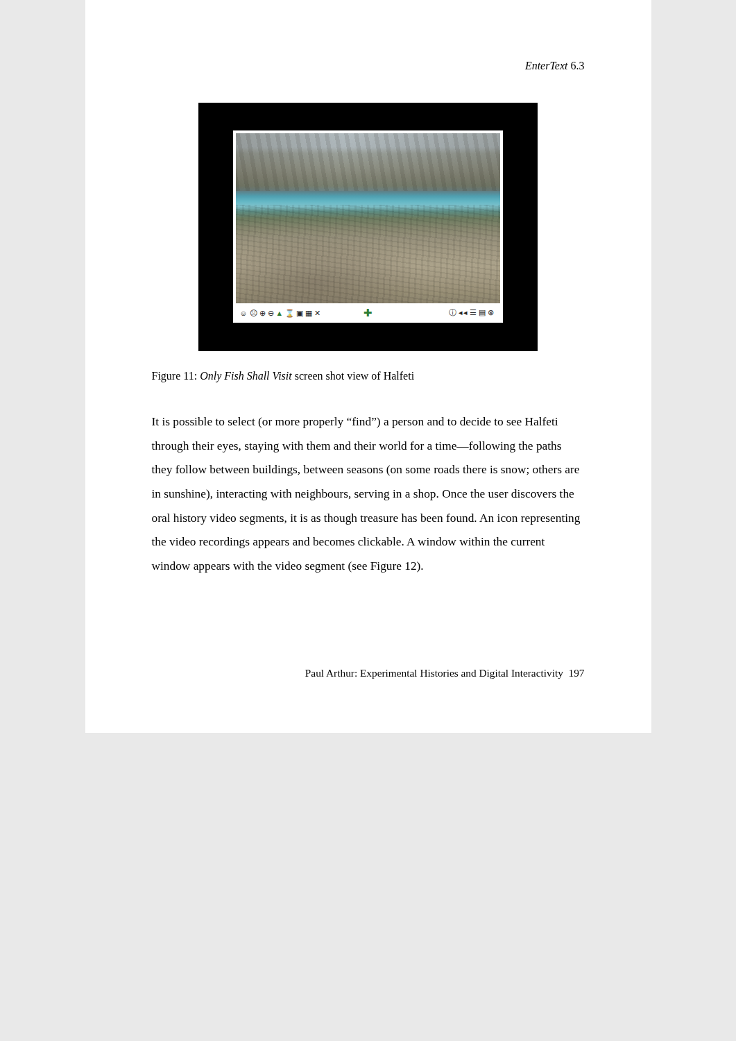EnterText 6.3
☺☹⊕⊖▲⌛▣▦✕ ✚ ⓘ◂◂☰▤⊗
Figure 11: Only Fish Shall Visit screen shot view of Halfeti
It is possible to select (or more properly “find”) a person and to decide to see Halfeti through their eyes, staying with them and their world for a time—following the paths they follow between buildings, between seasons (on some roads there is snow; others are in sunshine), interacting with neighbours, serving in a shop. Once the user discovers the oral history video segments, it is as though treasure has been found. An icon representing the video recordings appears and becomes clickable. A window within the current window appears with the video segment (see Figure 12).
Paul Arthur: Experimental Histories and Digital Interactivity 197